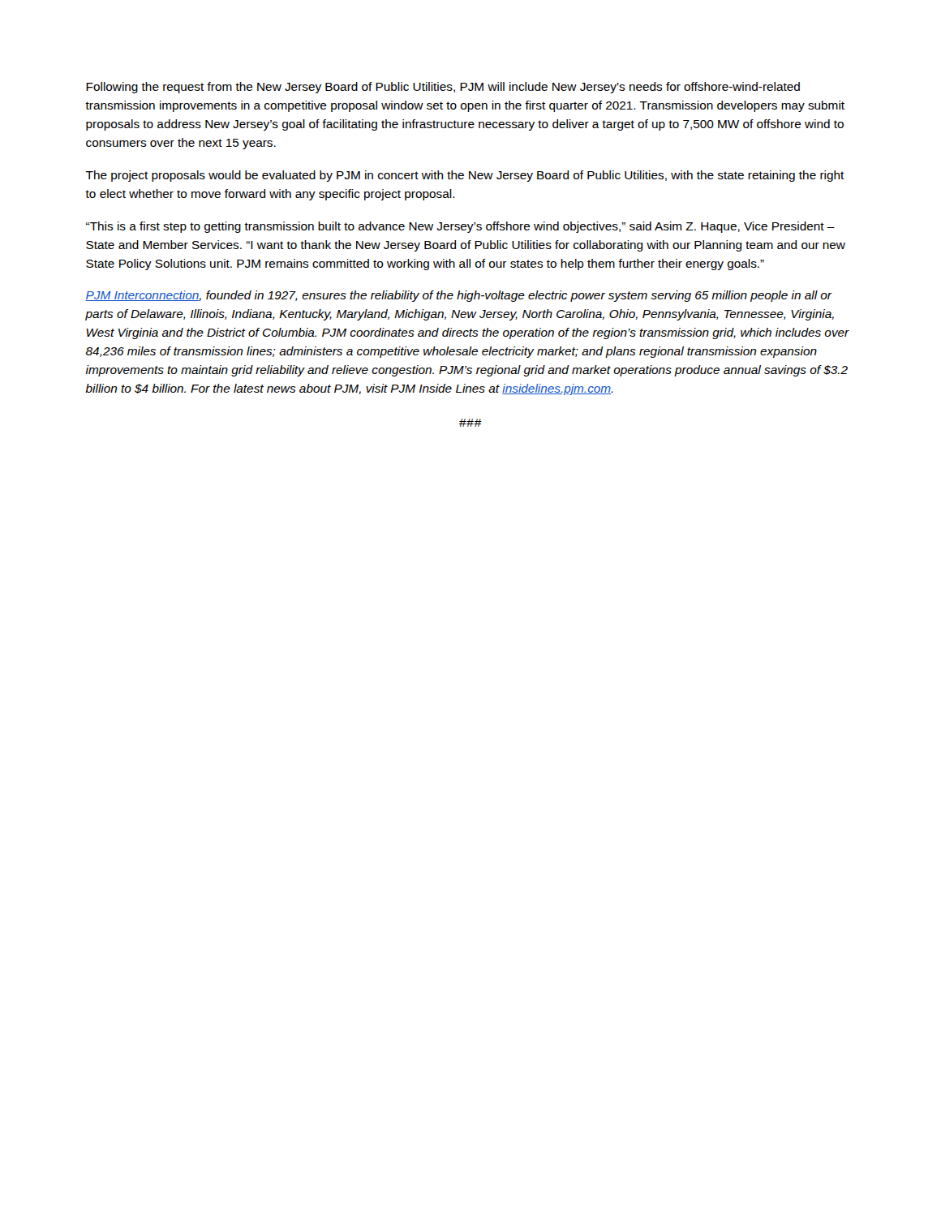Following the request from the New Jersey Board of Public Utilities, PJM will include New Jersey’s needs for offshore-wind-related transmission improvements in a competitive proposal window set to open in the first quarter of 2021. Transmission developers may submit proposals to address New Jersey’s goal of facilitating the infrastructure necessary to deliver a target of up to 7,500 MW of offshore wind to consumers over the next 15 years.
The project proposals would be evaluated by PJM in concert with the New Jersey Board of Public Utilities, with the state retaining the right to elect whether to move forward with any specific project proposal.
“This is a first step to getting transmission built to advance New Jersey’s offshore wind objectives,” said Asim Z. Haque, Vice President – State and Member Services. “I want to thank the New Jersey Board of Public Utilities for collaborating with our Planning team and our new State Policy Solutions unit. PJM remains committed to working with all of our states to help them further their energy goals.”
PJM Interconnection, founded in 1927, ensures the reliability of the high-voltage electric power system serving 65 million people in all or parts of Delaware, Illinois, Indiana, Kentucky, Maryland, Michigan, New Jersey, North Carolina, Ohio, Pennsylvania, Tennessee, Virginia, West Virginia and the District of Columbia. PJM coordinates and directs the operation of the region’s transmission grid, which includes over 84,236 miles of transmission lines; administers a competitive wholesale electricity market; and plans regional transmission expansion improvements to maintain grid reliability and relieve congestion. PJM’s regional grid and market operations produce annual savings of $3.2 billion to $4 billion. For the latest news about PJM, visit PJM Inside Lines at insidelines.pjm.com.
###